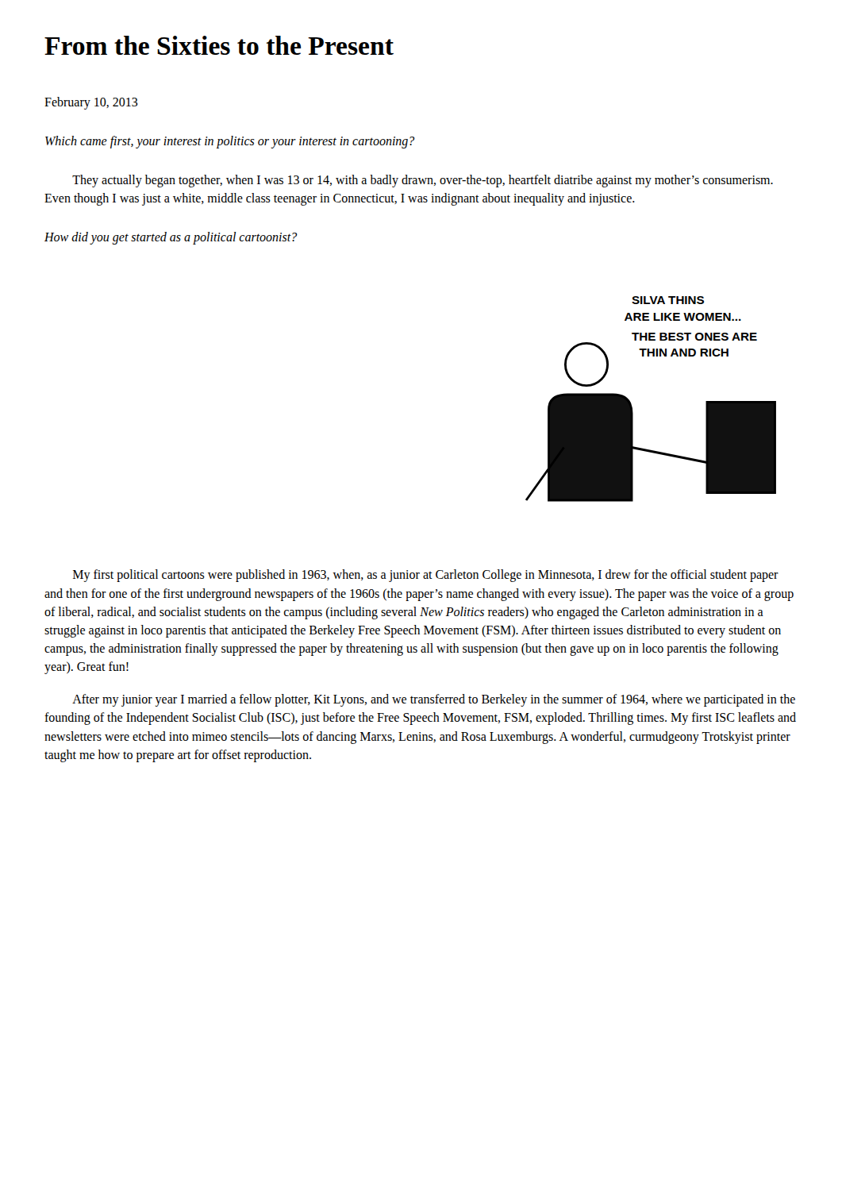From the Sixties to the Present
February 10, 2013
Which came first, your interest in politics or your interest in cartooning?
They actually began together, when I was 13 or 14, with a badly drawn, over-the-top, heartfelt diatribe against my mother’s consumerism. Even though I was just a white, middle class teenager in Connecticut, I was indignant about inequality and injustice.
How did you get started as a political cartoonist?
My first political cartoons were published in 1963, when, as a junior at Carleton College in Minnesota, I drew for the official student paper and then for one of the first underground newspapers of the 1960s (the paper’s name changed with every issue). The paper was the voice of a group of liberal, radical, and socialist students on the campus (including several New Politics readers) who engaged the Carleton administration in a struggle against in loco parentis that anticipated the Berkeley Free Speech Movement (FSM). After thirteen issues distributed to every student on campus, the administration finally suppressed the paper by threatening us all with suspension (but then gave up on in loco parentis the following year). Great fun!
After my junior year I married a fellow plotter, Kit Lyons, and we transferred to Berkeley in the summer of 1964, where we participated in the founding of the Independent Socialist Club (ISC), just before the Free Speech Movement, FSM, exploded. Thrilling times. My first ISC leaflets and newsletters were etched into mimeo stencils—lots of dancing Marxs, Lenins, and Rosa Luxemburgs. A wonderful, curmudgeony Trotskyist printer taught me how to prepare art for offset reproduction.